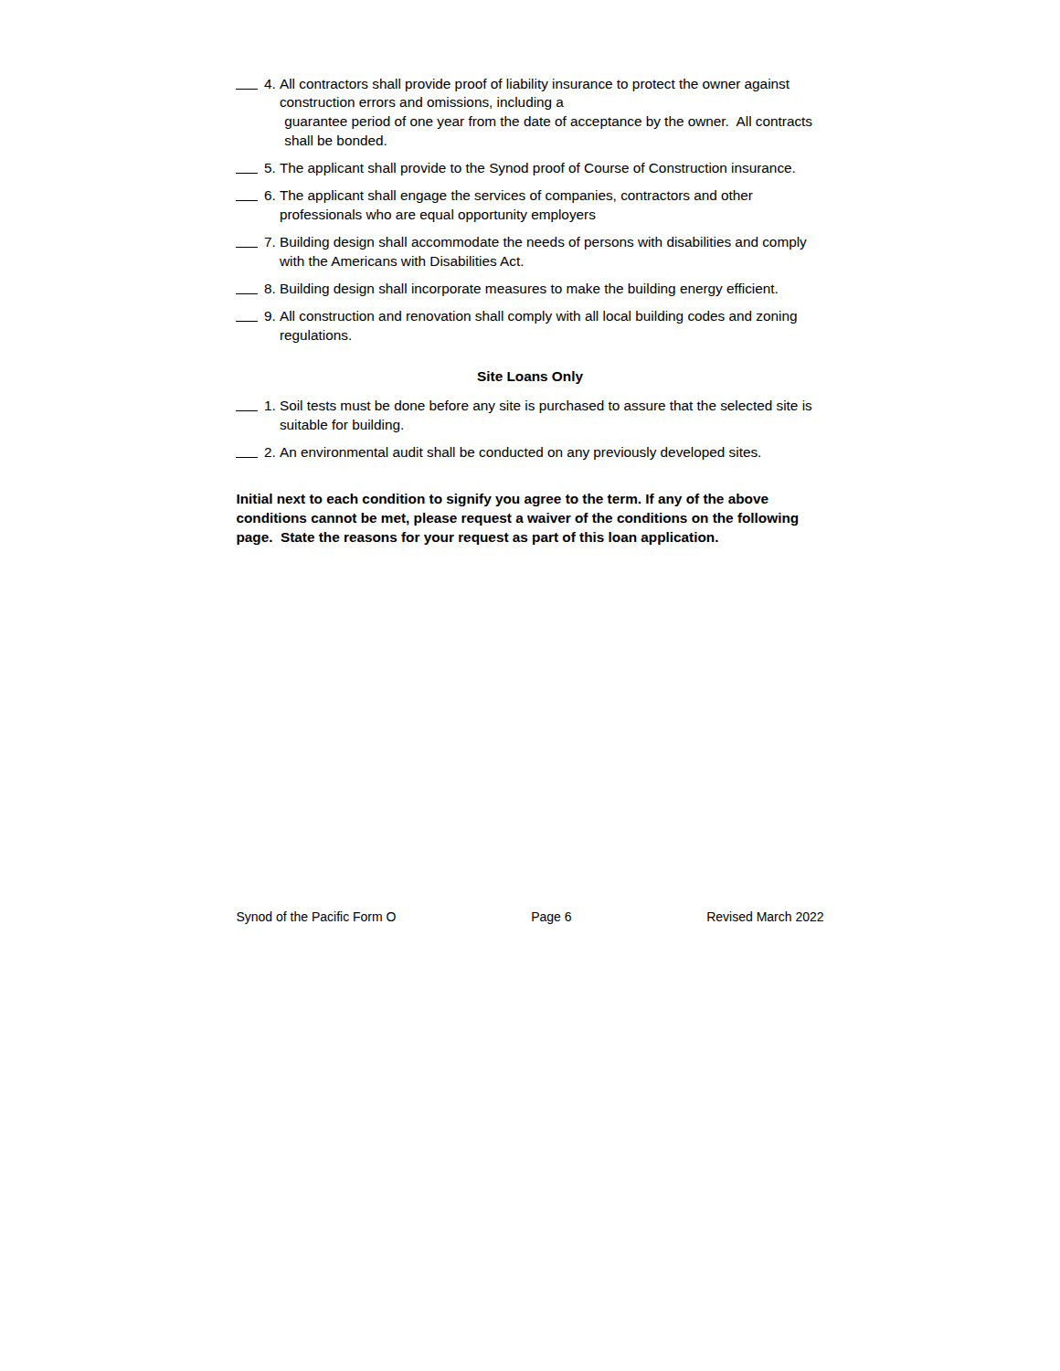4. All contractors shall provide proof of liability insurance to protect the owner against construction errors and omissions, including a guarantee period of one year from the date of acceptance by the owner. All contracts shall be bonded.
5. The applicant shall provide to the Synod proof of Course of Construction insurance.
6. The applicant shall engage the services of companies, contractors and other professionals who are equal opportunity employers
7. Building design shall accommodate the needs of persons with disabilities and comply with the Americans with Disabilities Act.
8. Building design shall incorporate measures to make the building energy efficient.
9. All construction and renovation shall comply with all local building codes and zoning regulations.
Site Loans Only
1. Soil tests must be done before any site is purchased to assure that the selected site is suitable for building.
2. An environmental audit shall be conducted on any previously developed sites.
Initial next to each condition to signify you agree to the term. If any of the above conditions cannot be met, please request a waiver of the conditions on the following page. State the reasons for your request as part of this loan application.
Synod of the Pacific Form O Page 6 Revised March 2022